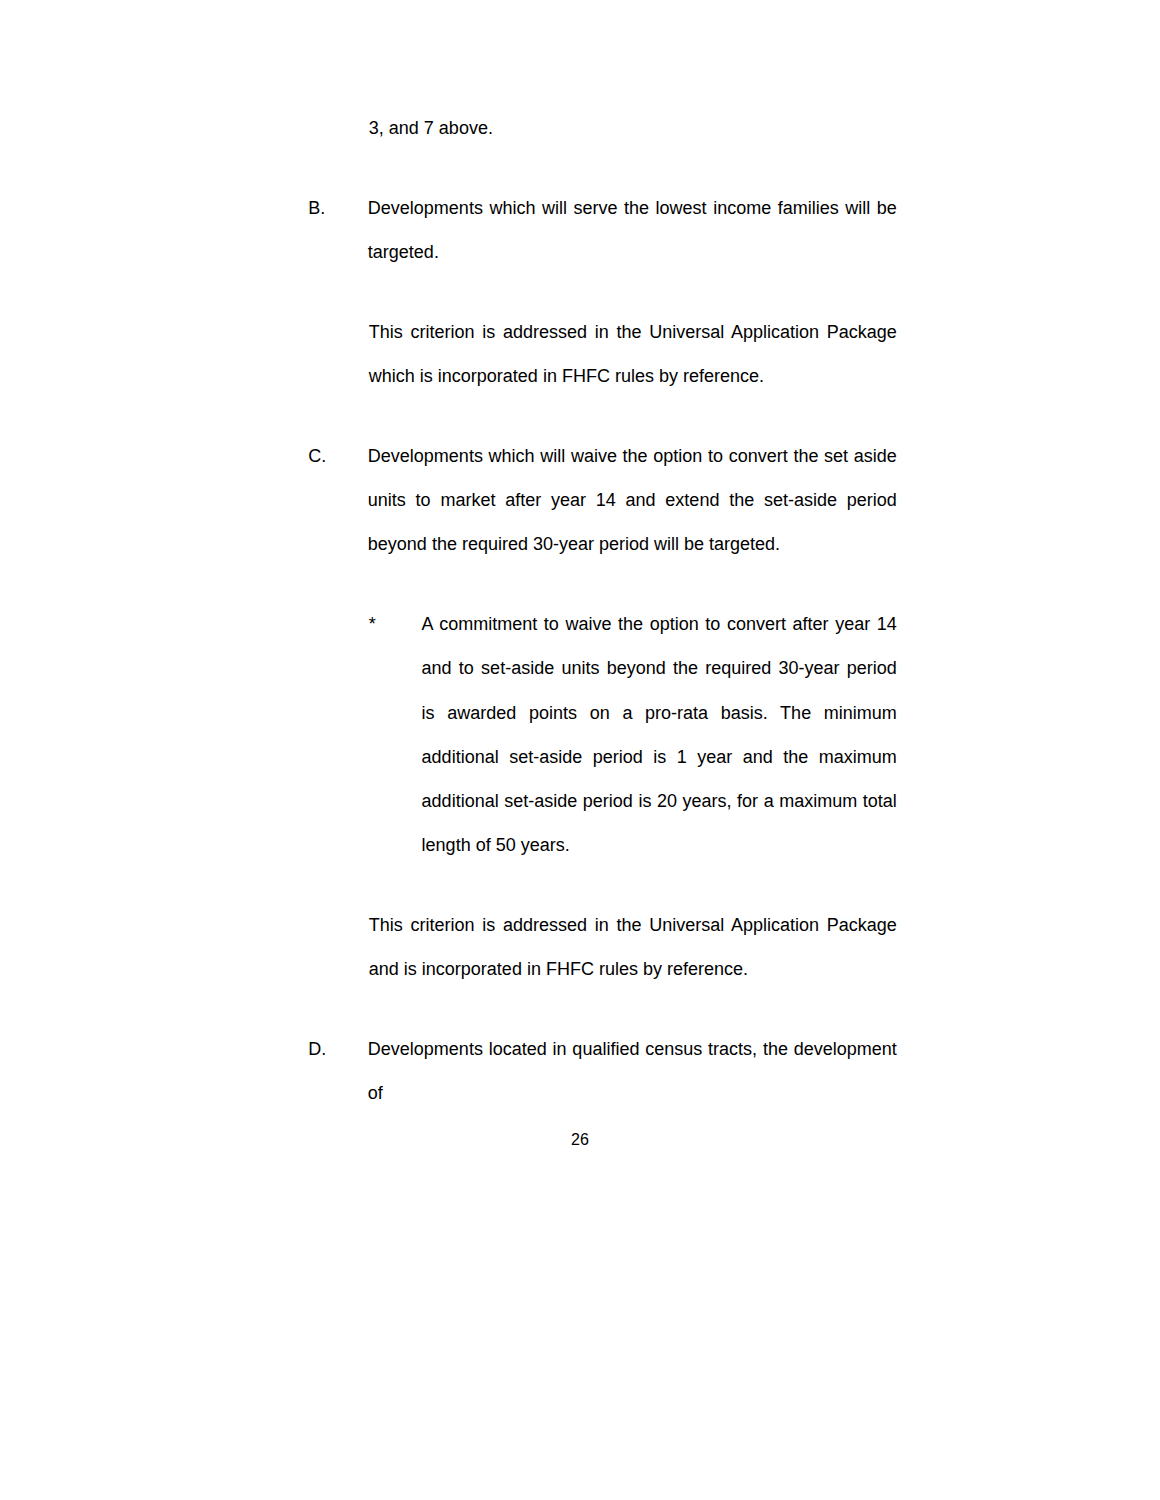3, and 7 above.
B.
Developments which will serve the lowest income families will be targeted.
This criterion is addressed in the Universal Application Package which is incorporated in FHFC rules by reference.
C.
Developments which will waive the option to convert the set aside units to market after year 14 and extend the set-aside period beyond the required 30-year period will be targeted.
*
A commitment to waive the option to convert after year 14 and to set-aside units beyond the required 30-year period is awarded points on a pro-rata basis. The minimum additional set-aside period is 1 year and the maximum additional set-aside period is 20 years, for a maximum total length of 50 years.
This criterion is addressed in the Universal Application Package and is incorporated in FHFC rules by reference.
D.
Developments located in qualified census tracts, the development of
26